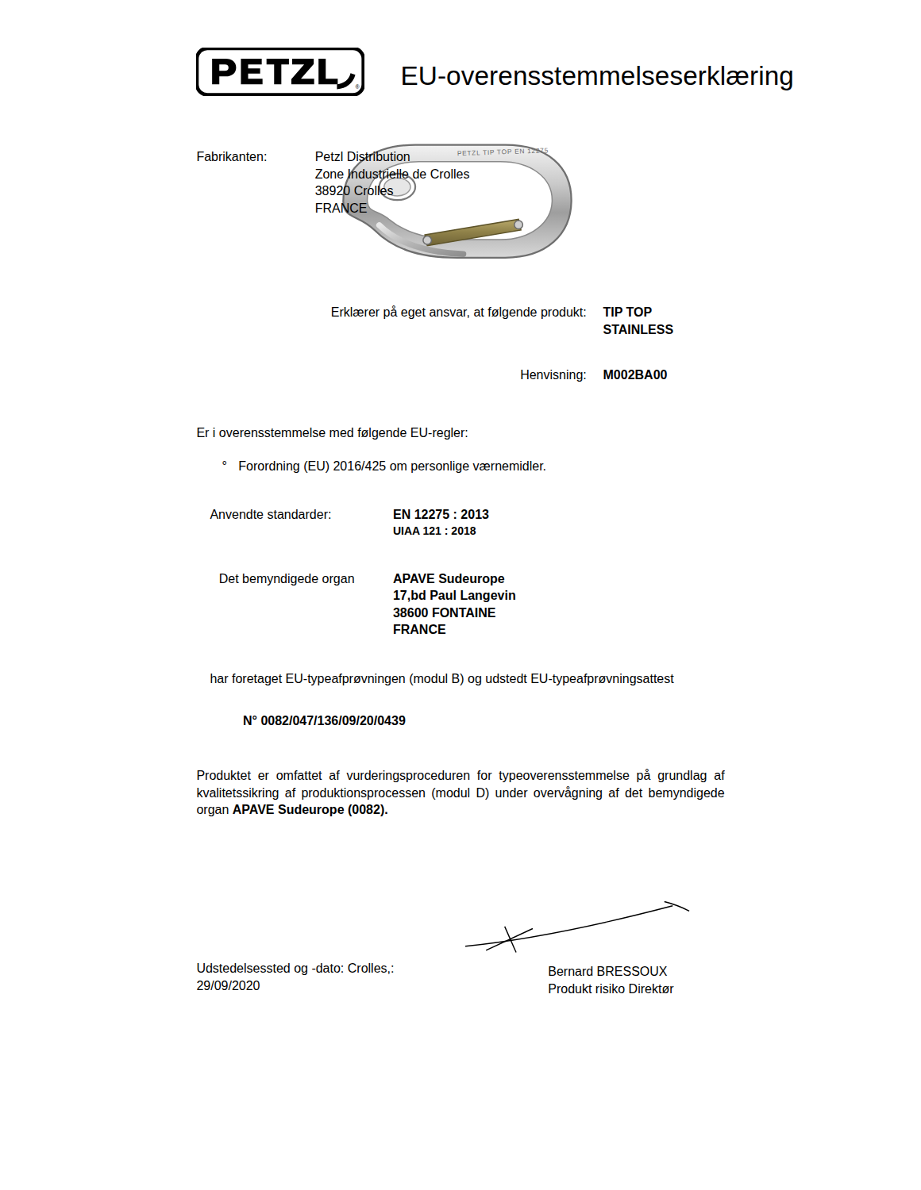®
EU-overensstemmelseserklæring
PETZL TIP TOP EN 12275
Fabrikanten:
Petzl Distribution
Zone Industrielle de Crolles
38920 Crolles
FRANCE
Erklærer på eget ansvar, at følgende produkt:
TIP TOP STAINLESS
Henvisning:
M002BA00
Er i overensstemmelse med følgende EU-regler:
Forordning (EU) 2016/425 om personlige værnemidler.
Anvendte standarder:
EN 12275 : 2013
UIAA 121 : 2018
Det bemyndigede organ
APAVE Sudeurope
17,bd Paul Langevin
38600 FONTAINE
FRANCE
har foretaget EU-typeafprøvningen (modul B) og udstedt EU-typeafprøvningsattest
N° 0082/047/136/09/20/0439
Produktet er omfattet af vurderingsproceduren for typeoverensstemmelse på grundlag af kvalitetssikring af produktionsprocessen (modul D) under overvågning af det bemyndigede organ APAVE Sudeurope (0082).
Udstedelsessted og -dato: Crolles,: 29/09/2020
Bernard BRESSOUX
Produkt risiko Direktør